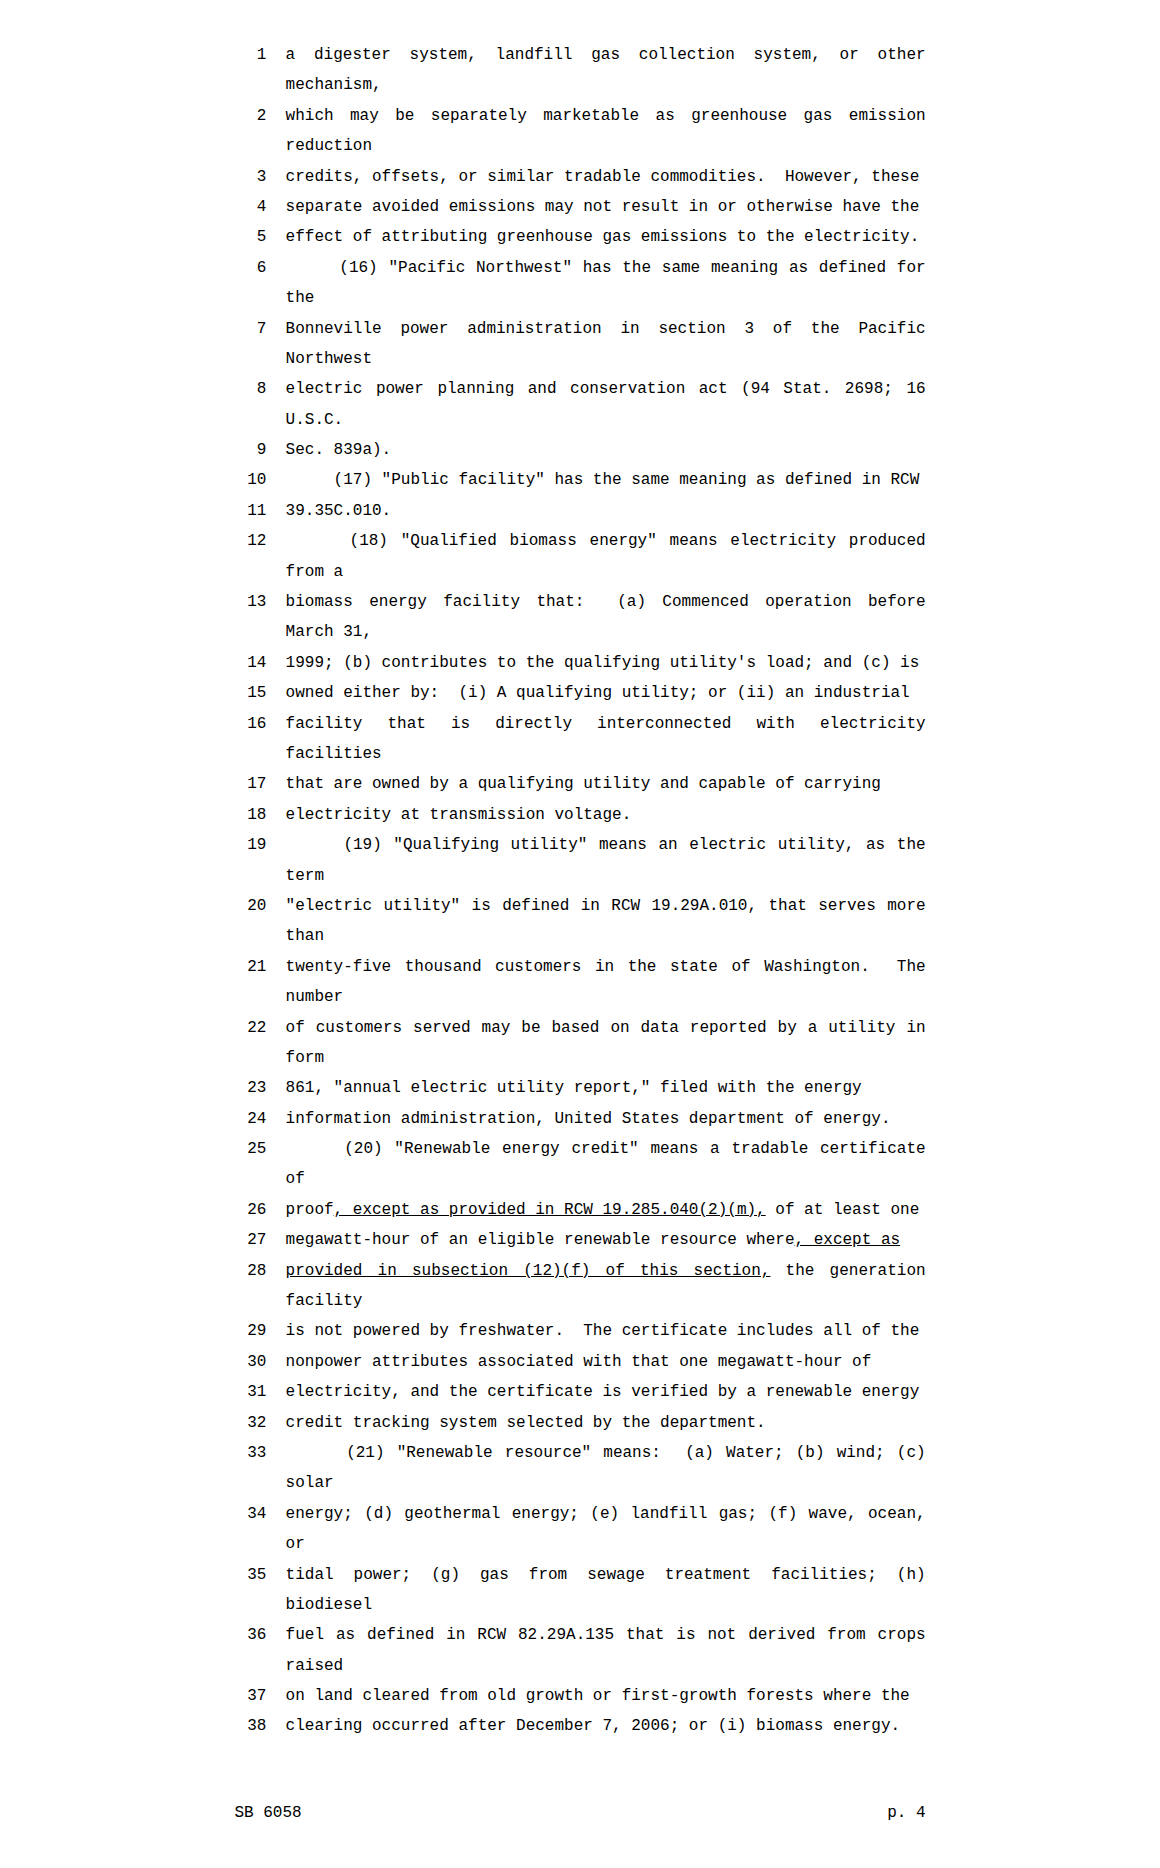a digester system, landfill gas collection system, or other mechanism,
which may be separately marketable as greenhouse gas emission reduction
credits, offsets, or similar tradable commodities. However, these
separate avoided emissions may not result in or otherwise have the
effect of attributing greenhouse gas emissions to the electricity.
(16) "Pacific Northwest" has the same meaning as defined for the
Bonneville power administration in section 3 of the Pacific Northwest
electric power planning and conservation act (94 Stat. 2698; 16 U.S.C.
Sec. 839a).
(17) "Public facility" has the same meaning as defined in RCW
39.35C.010.
(18) "Qualified biomass energy" means electricity produced from a
biomass energy facility that: (a) Commenced operation before March 31,
1999; (b) contributes to the qualifying utility's load; and (c) is
owned either by: (i) A qualifying utility; or (ii) an industrial
facility that is directly interconnected with electricity facilities
that are owned by a qualifying utility and capable of carrying
electricity at transmission voltage.
(19) "Qualifying utility" means an electric utility, as the term
"electric utility" is defined in RCW 19.29A.010, that serves more than
twenty-five thousand customers in the state of Washington. The number
of customers served may be based on data reported by a utility in form
861, "annual electric utility report," filed with the energy
information administration, United States department of energy.
(20) "Renewable energy credit" means a tradable certificate of
proof, except as provided in RCW 19.285.040(2)(m), of at least one
megawatt-hour of an eligible renewable resource where, except as
provided in subsection (12)(f) of this section, the generation facility
is not powered by freshwater. The certificate includes all of the
nonpower attributes associated with that one megawatt-hour of
electricity, and the certificate is verified by a renewable energy
credit tracking system selected by the department.
(21) "Renewable resource" means: (a) Water; (b) wind; (c) solar
energy; (d) geothermal energy; (e) landfill gas; (f) wave, ocean, or
tidal power; (g) gas from sewage treatment facilities; (h) biodiesel
fuel as defined in RCW 82.29A.135 that is not derived from crops raised
on land cleared from old growth or first-growth forests where the
clearing occurred after December 7, 2006; or (i) biomass energy.
SB 6058 p. 4